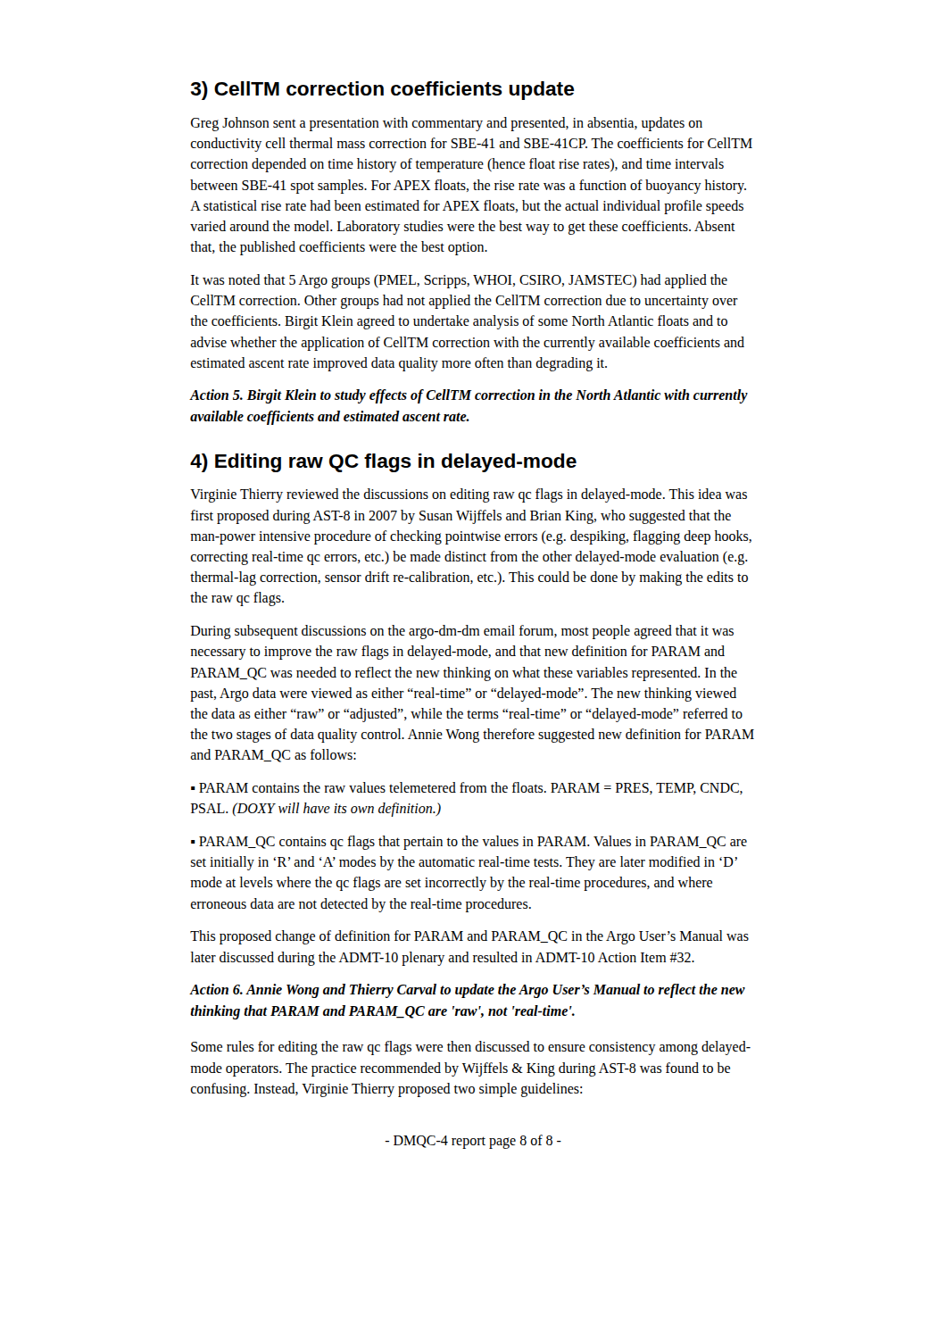3) CellTM correction coefficients update
Greg Johnson sent a presentation with commentary and presented, in absentia, updates on conductivity cell thermal mass correction for SBE-41 and SBE-41CP. The coefficients for CellTM correction depended on time history of temperature (hence float rise rates), and time intervals between SBE-41 spot samples. For APEX floats, the rise rate was a function of buoyancy history. A statistical rise rate had been estimated for APEX floats, but the actual individual profile speeds varied around the model. Laboratory studies were the best way to get these coefficients. Absent that, the published coefficients were the best option.
It was noted that 5 Argo groups (PMEL, Scripps, WHOI, CSIRO, JAMSTEC) had applied the CellTM correction. Other groups had not applied the CellTM correction due to uncertainty over the coefficients. Birgit Klein agreed to undertake analysis of some North Atlantic floats and to advise whether the application of CellTM correction with the currently available coefficients and estimated ascent rate improved data quality more often than degrading it.
Action 5. Birgit Klein to study effects of CellTM correction in the North Atlantic with currently available coefficients and estimated ascent rate.
4) Editing raw QC flags in delayed-mode
Virginie Thierry reviewed the discussions on editing raw qc flags in delayed-mode. This idea was first proposed during AST-8 in 2007 by Susan Wijffels and Brian King, who suggested that the man-power intensive procedure of checking pointwise errors (e.g. despiking, flagging deep hooks, correcting real-time qc errors, etc.) be made distinct from the other delayed-mode evaluation (e.g. thermal-lag correction, sensor drift re-calibration, etc.). This could be done by making the edits to the raw qc flags.
During subsequent discussions on the argo-dm-dm email forum, most people agreed that it was necessary to improve the raw flags in delayed-mode, and that new definition for PARAM and PARAM_QC was needed to reflect the new thinking on what these variables represented. In the past, Argo data were viewed as either “real-time” or “delayed-mode”. The new thinking viewed the data as either “raw” or “adjusted”, while the terms “real-time” or “delayed-mode” referred to the two stages of data quality control. Annie Wong therefore suggested new definition for PARAM and PARAM_QC as follows:
▪ PARAM contains the raw values telemetered from the floats. PARAM = PRES, TEMP, CNDC, PSAL. (DOXY will have its own definition.)
▪ PARAM_QC contains qc flags that pertain to the values in PARAM. Values in PARAM_QC are set initially in ‘R’ and ‘A’ modes by the automatic real-time tests. They are later modified in ‘D’ mode at levels where the qc flags are set incorrectly by the real-time procedures, and where erroneous data are not detected by the real-time procedures.
This proposed change of definition for PARAM and PARAM_QC in the Argo User’s Manual was later discussed during the ADMT-10 plenary and resulted in ADMT-10 Action Item #32.
Action 6. Annie Wong and Thierry Carval to update the Argo User’s Manual to reflect the new thinking that PARAM and PARAM_QC are 'raw', not 'real-time'.
Some rules for editing the raw qc flags were then discussed to ensure consistency among delayed-mode operators. The practice recommended by Wijffels & King during AST-8 was found to be confusing. Instead, Virginie Thierry proposed two simple guidelines:
- DMQC-4 report page 8 of 8 -